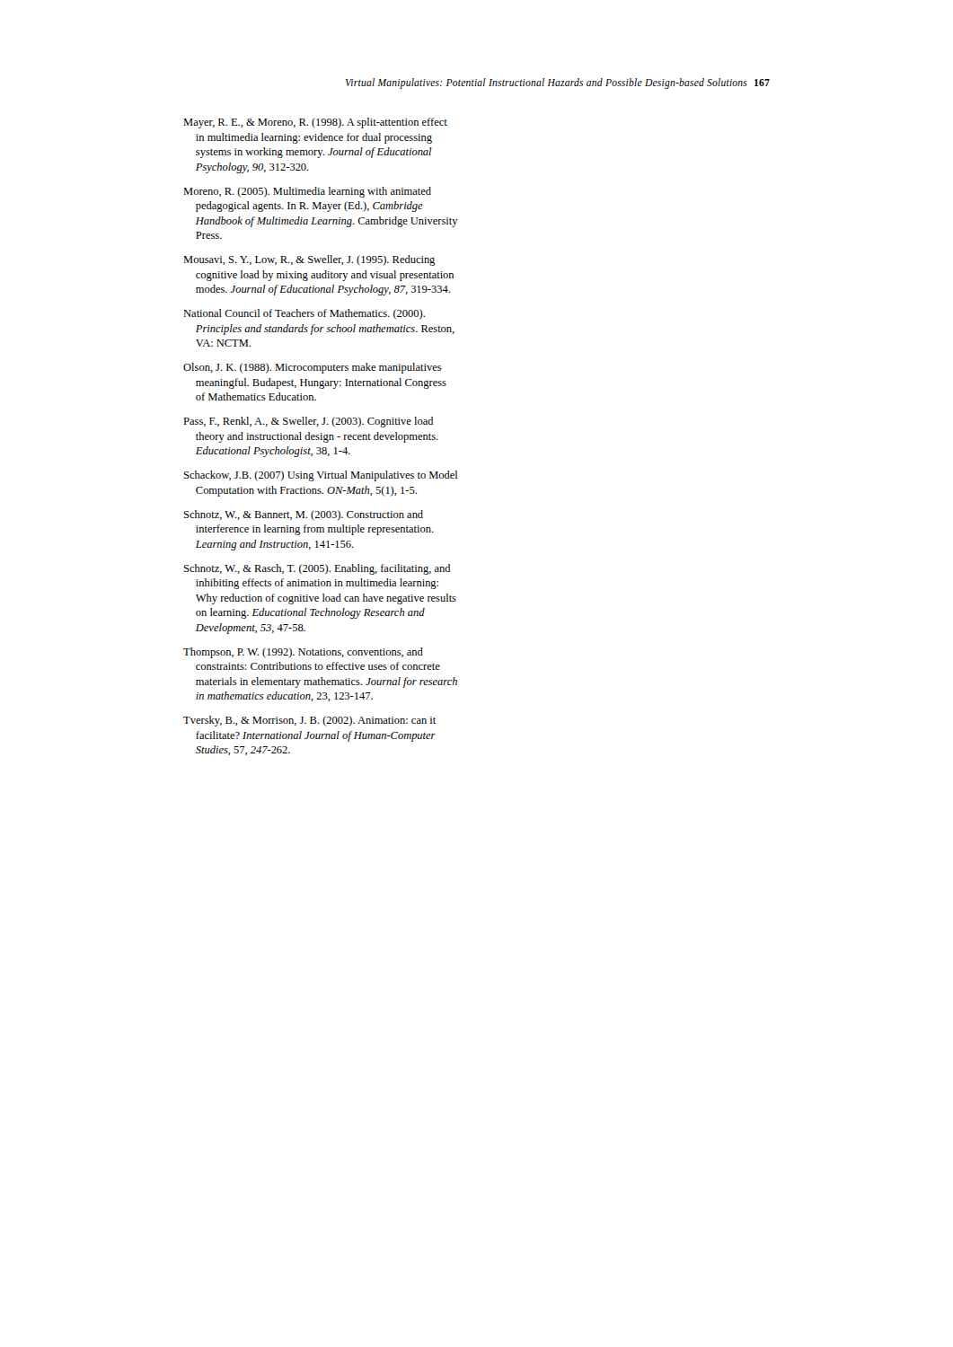Virtual Manipulatives: Potential Instructional Hazards and Possible Design-based Solutions167
Mayer, R. E., & Moreno, R. (1998). A split-attention effect in multimedia learning: evidence for dual processing systems in working memory. Journal of Educational Psychology, 90, 312-320.
Moreno, R. (2005). Multimedia learning with animated pedagogical agents. In R. Mayer (Ed.), Cambridge Handbook of Multimedia Learning. Cambridge University Press.
Mousavi, S. Y., Low, R., & Sweller, J. (1995). Reducing cognitive load by mixing auditory and visual presentation modes. Journal of Educational Psychology, 87, 319-334.
National Council of Teachers of Mathematics. (2000). Principles and standards for school mathematics. Reston, VA: NCTM.
Olson, J. K. (1988). Microcomputers make manipulatives meaningful. Budapest, Hungary: International Congress of Mathematics Education.
Pass, F., Renkl, A., & Sweller, J. (2003). Cognitive load theory and instructional design - recent developments. Educational Psychologist, 38, 1-4.
Schackow, J.B. (2007) Using Virtual Manipulatives to Model Computation with Fractions. ON-Math, 5(1), 1-5.
Schnotz, W., & Bannert, M. (2003). Construction and interference in learning from multiple representation. Learning and Instruction, 141-156.
Schnotz, W., & Rasch, T. (2005). Enabling, facilitating, and inhibiting effects of animation in multimedia learning: Why reduction of cognitive load can have negative results on learning. Educational Technology Research and Development, 53, 47-58.
Thompson, P. W. (1992). Notations, conventions, and constraints: Contributions to effective uses of concrete materials in elementary mathematics. Journal for research in mathematics education, 23, 123-147.
Tversky, B., & Morrison, J. B. (2002). Animation: can it facilitate? International Journal of Human-Computer Studies, 57, 247-262.